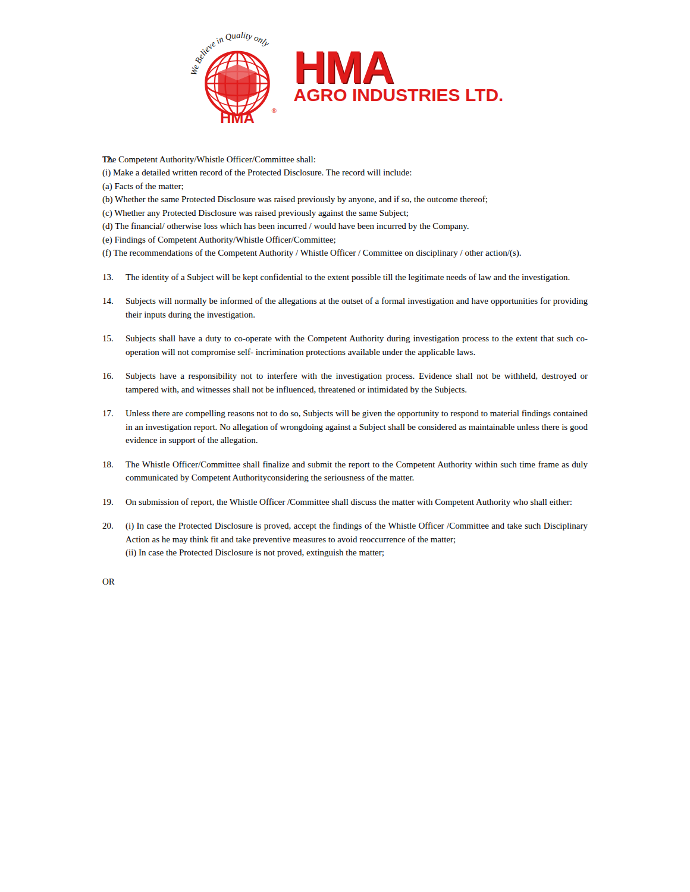We Believe in Quality only HMA ®
HMA
AGRO INDUSTRIES LTD.
12. The Competent Authority/Whistle Officer/Committee shall:
(i) Make a detailed written record of the Protected Disclosure. The record will include:
(a) Facts of the matter;
(b) Whether the same Protected Disclosure was raised previously by anyone, and if so, the outcome thereof;
(c) Whether any Protected Disclosure was raised previously against the same Subject;
(d) The financial/ otherwise loss which has been incurred / would have been incurred by the Company.
(e) Findings of Competent Authority/Whistle Officer/Committee;
(f) The recommendations of the Competent Authority / Whistle Officer / Committee on disciplinary / other action/(s).
13. The identity of a Subject will be kept confidential to the extent possible till the legitimate needs of law and the investigation.
14. Subjects will normally be informed of the allegations at the outset of a formal investigation and have opportunities for providing their inputs during the investigation.
15. Subjects shall have a duty to co-operate with the Competent Authority during investigation process to the extent that such co-operation will not compromise self- incrimination protections available under the applicable laws.
16. Subjects have a responsibility not to interfere with the investigation process. Evidence shall not be withheld, destroyed or tampered with, and witnesses shall not be influenced, threatened or intimidated by the Subjects.
17. Unless there are compelling reasons not to do so, Subjects will be given the opportunity to respond to material findings contained in an investigation report. No allegation of wrongdoing against a Subject shall be considered as maintainable unless there is good evidence in support of the allegation.
18. The Whistle Officer/Committee shall finalize and submit the report to the Competent Authority within such time frame as duly communicated by Competent Authorityconsidering the seriousness of the matter.
19. On submission of report, the Whistle Officer /Committee shall discuss the matter with Competent Authority who shall either:
20. (i) In case the Protected Disclosure is proved, accept the findings of the Whistle Officer /Committee and take such Disciplinary Action as he may think fit and take preventive measures to avoid reoccurrence of the matter;
(ii) In case the Protected Disclosure is not proved, extinguish the matter;
OR